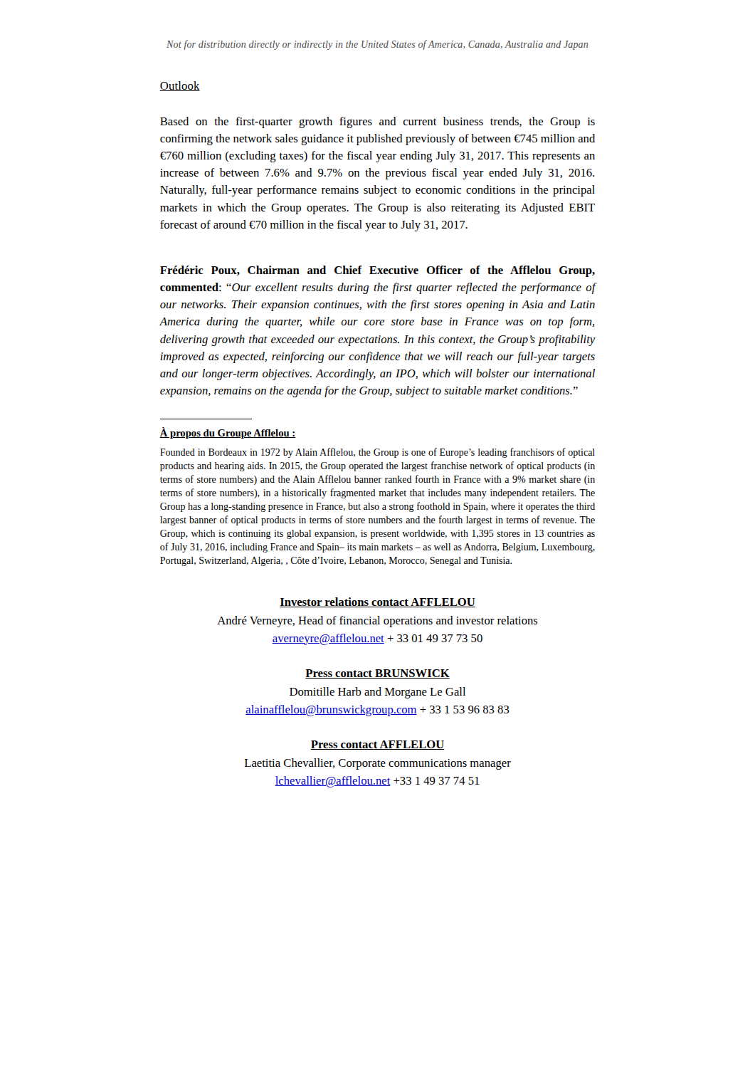Not for distribution directly or indirectly in the United States of America, Canada, Australia and Japan
Outlook
Based on the first-quarter growth figures and current business trends, the Group is confirming the network sales guidance it published previously of between €745 million and €760 million (excluding taxes) for the fiscal year ending July 31, 2017. This represents an increase of between 7.6% and 9.7% on the previous fiscal year ended July 31, 2016. Naturally, full-year performance remains subject to economic conditions in the principal markets in which the Group operates. The Group is also reiterating its Adjusted EBIT forecast of around €70 million in the fiscal year to July 31, 2017.
Frédéric Poux, Chairman and Chief Executive Officer of the Afflelou Group, commented: “Our excellent results during the first quarter reflected the performance of our networks. Their expansion continues, with the first stores opening in Asia and Latin America during the quarter, while our core store base in France was on top form, delivering growth that exceeded our expectations. In this context, the Group’s profitability improved as expected, reinforcing our confidence that we will reach our full-year targets and our longer-term objectives. Accordingly, an IPO, which will bolster our international expansion, remains on the agenda for the Group, subject to suitable market conditions.”
À propos du Groupe Afflelou :
Founded in Bordeaux in 1972 by Alain Afflelou, the Group is one of Europe’s leading franchisors of optical products and hearing aids. In 2015, the Group operated the largest franchise network of optical products (in terms of store numbers) and the Alain Afflelou banner ranked fourth in France with a 9% market share (in terms of store numbers), in a historically fragmented market that includes many independent retailers. The Group has a long-standing presence in France, but also a strong foothold in Spain, where it operates the third largest banner of optical products in terms of store numbers and the fourth largest in terms of revenue. The Group, which is continuing its global expansion, is present worldwide, with 1,395 stores in 13 countries as of July 31, 2016, including France and Spain– its main markets – as well as Andorra, Belgium, Luxembourg, Portugal, Switzerland, Algeria, , Côte d’Ivoire, Lebanon, Morocco, Senegal and Tunisia.
Investor relations contact AFFLELOU André Verneyre, Head of financial operations and investor relations averneyre@afflelou.net + 33 01 49 37 73 50
Press contact BRUNSWICK Domitille Harb and Morgane Le Gall alainafflelou@brunswickgroup.com + 33 1 53 96 83 83
Press contact AFFLELOU Laetitia Chevallier, Corporate communications manager lchevallier@afflelou.net +33 1 49 37 74 51